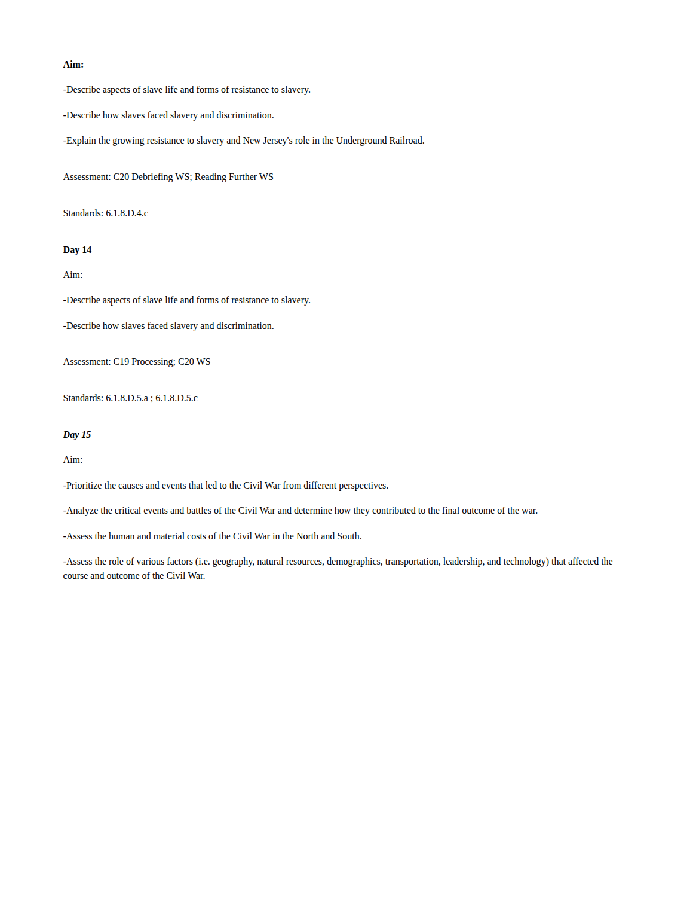Aim:
-Describe aspects of slave life and forms of resistance to slavery.
-Describe how slaves faced slavery and discrimination.
-Explain the growing resistance to slavery and New Jersey's role in the Underground Railroad.
Assessment: C20 Debriefing WS; Reading Further WS
Standards: 6.1.8.D.4.c
Day 14
Aim:
-Describe aspects of slave life and forms of resistance to slavery.
-Describe how slaves faced slavery and discrimination.
Assessment: C19 Processing; C20 WS
Standards: 6.1.8.D.5.a ; 6.1.8.D.5.c
Day 15
Aim:
-Prioritize the causes and events that led to the Civil War from different perspectives.
-Analyze the critical events and battles of the Civil War and determine how they contributed to the final outcome of the war.
-Assess the human and material costs of the Civil War in the North and South.
-Assess the role of various factors (i.e. geography, natural resources, demographics, transportation, leadership, and technology) that affected the course and outcome of the Civil War.